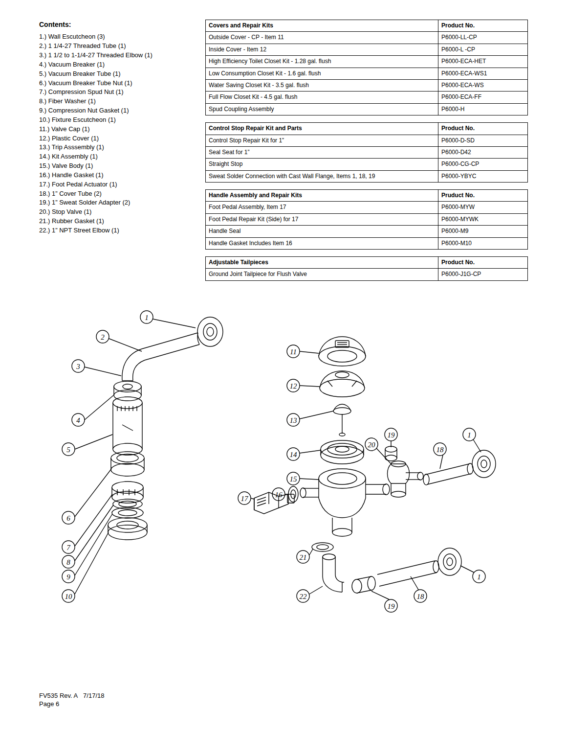Contents:
1.) Wall Escutcheon (3)
2.) 1 1/4-27 Threaded Tube (1)
3.) 1 1/2 to 1-1/4-27 Threaded Elbow (1)
4.) Vacuum Breaker (1)
5.) Vacuum Breaker Tube (1)
6.) Vacuum Breaker Tube Nut (1)
7.) Compression Spud Nut (1)
8.) Fiber Washer (1)
9.) Compression Nut Gasket (1)
10.) Fixture Escutcheon (1)
11.) Valve Cap (1)
12.) Plastic Cover (1)
13.) Trip Asssembly (1)
14.) Kit Assembly (1)
15.) Valve Body (1)
16.) Handle Gasket (1)
17.) Foot Pedal Actuator (1)
18.) 1” Cover Tube (2)
19.) 1” Sweat Solder Adapter (2)
20.) Stop Valve (1)
21.) Rubber Gasket (1)
22.) 1” NPT Street Elbow (1)
| Covers and Repair Kits | Product No. |
| --- | --- |
| Outside Cover - CP - Item 11 | P6000-LL-CP |
| Inside Cover - Item 12 | P6000-L -CP |
| High Efficiency Toilet Closet Kit - 1.28 gal. flush | P6000-ECA-HET |
| Low Consumption Closet Kit - 1.6 gal. flush | P6000-ECA-WS1 |
| Water Saving Closet Kit - 3.5 gal. flush | P6000-ECA-WS |
| Full Flow Closet Kit - 4.5 gal. flush | P6000-ECA-FF |
| Spud Coupling Assembly | P6000-H |
| Control Stop Repair Kit and Parts | Product No. |
| --- | --- |
| Control Stop Repair Kit for 1” | P6000-D-SD |
| Seal Seat for 1” | P6000-D42 |
| Straight Stop | P6000-CG-CP |
| Sweat Solder Connection with Cast Wall Flange, Items 1, 18, 19 | P6000-YBYC |
| Handle Assembly and Repair Kits | Pruduct No. |
| --- | --- |
| Foot Pedal Assembly, Item 17 | P6000-MYW |
| Foot Pedal Repair Kit (Side) for 17 | P6000-MYWK |
| Handle Seal | P6000-M9 |
| Handle Gasket Includes Item 16 | P6000-M10 |
| Adjustable Tailpieces | Product No. |
| --- | --- |
| Ground Joint Tailpiece for Flush Valve | P6000-J1G-CP |
1 2 3 4 5 6 7 8 9 10 11 12 13 14 15 16 17 18 19 20 1 21 22 19 18 1
FV535 Rev. A 7/17/18
Page 6